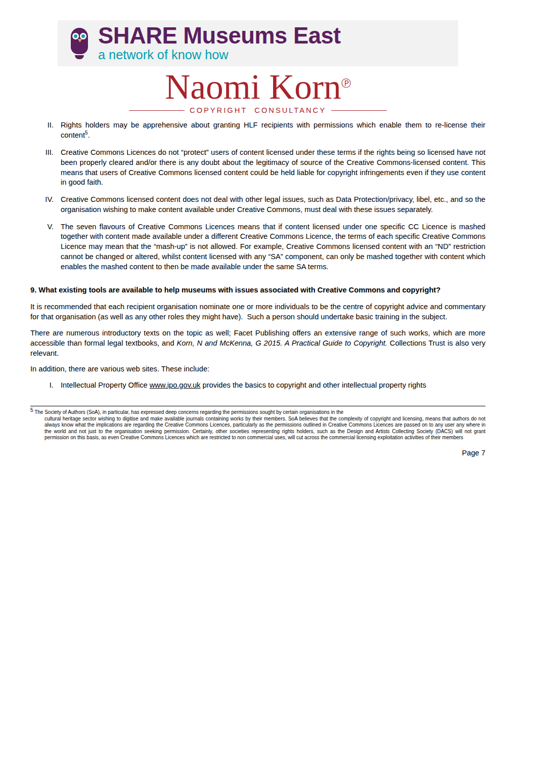SHARE Museums East
a network of know how
Naomi KornⓅ
COPYRIGHT CONSULTANCY
Rights holders may be apprehensive about granting HLF recipients with permissions which enable them to re-license their content5.
Creative Commons Licences do not “protect” users of content licensed under these terms if the rights being so licensed have not been properly cleared and/or there is any doubt about the legitimacy of source of the Creative Commons-licensed content. This means that users of Creative Commons licensed content could be held liable for copyright infringements even if they use content in good faith.
Creative Commons licensed content does not deal with other legal issues, such as Data Protection/privacy, libel, etc., and so the organisation wishing to make content available under Creative Commons, must deal with these issues separately.
The seven flavours of Creative Commons Licences means that if content licensed under one specific CC Licence is mashed together with content made available under a different Creative Commons Licence, the terms of each specific Creative Commons Licence may mean that the “mash-up” is not allowed. For example, Creative Commons licensed content with an “ND” restriction cannot be changed or altered, whilst content licensed with any “SA” component, can only be mashed together with content which enables the mashed content to then be made available under the same SA terms.
9. What existing tools are available to help museums with issues associated with Creative Commons and copyright?
It is recommended that each recipient organisation nominate one or more individuals to be the centre of copyright advice and commentary for that organisation (as well as any other roles they might have). Such a person should undertake basic training in the subject.
There are numerous introductory texts on the topic as well; Facet Publishing offers an extensive range of such works, which are more accessible than formal legal textbooks, and Korn, N and McKenna, G 2015. A Practical Guide to Copyright. Collections Trust is also very relevant.
In addition, there are various web sites. These include:
Intellectual Property Office www.ipo.gov.uk provides the basics to copyright and other intellectual property rights
5 The Society of Authors (SoA), in particular, has expressed deep concerns regarding the permissions sought by certain organisations in the cultural heritage sector wishing to digitise and make available journals containing works by their members. SoA believes that the complexity of copyright and licensing, means that authors do not always know what the implications are regarding the Creative Commons Licences, particularly as the permissions outlined in Creative Commons Licences are passed on to any user any where in the world and not just to the organisation seeking permission. Certainly, other societies representing rights holders, such as the Design and Artists Collecting Society (DACS) will not grant permission on this basis, as even Creative Commons Licences which are restricted to non commercial uses, will cut across the commercial licensing exploitation activities of their members
Page 7